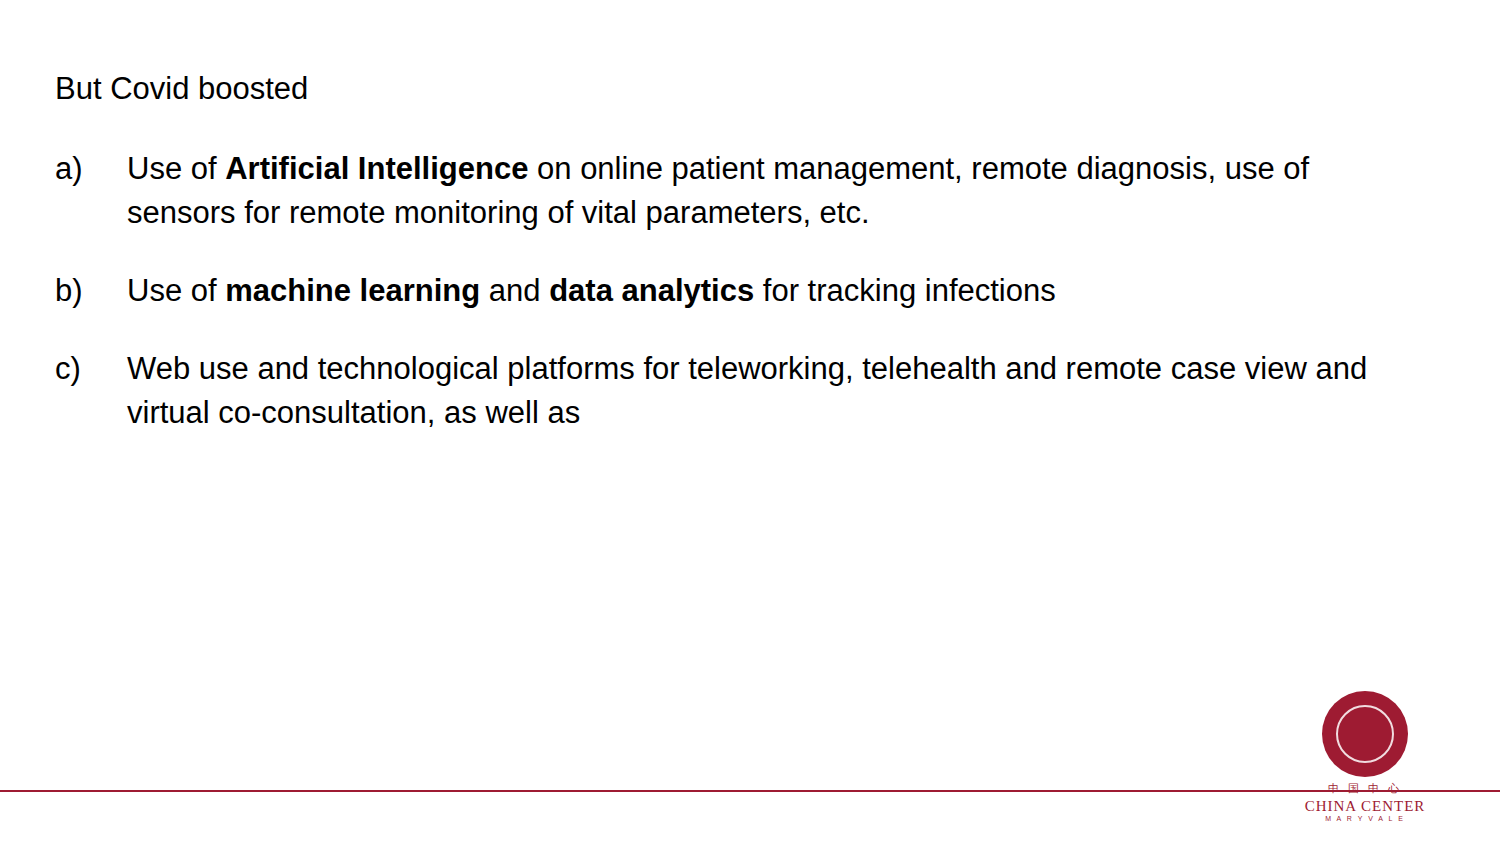But Covid boosted
a) Use of Artificial Intelligence on online patient management, remote diagnosis, use of sensors for remote monitoring of vital parameters, etc.
b) Use of machine learning and data analytics for tracking infections
c) Web use and technological platforms for teleworking, telehealth and remote case view and virtual co-consultation, as well as
中 国 中 心
CHINA CENTER
m a r y v a l e